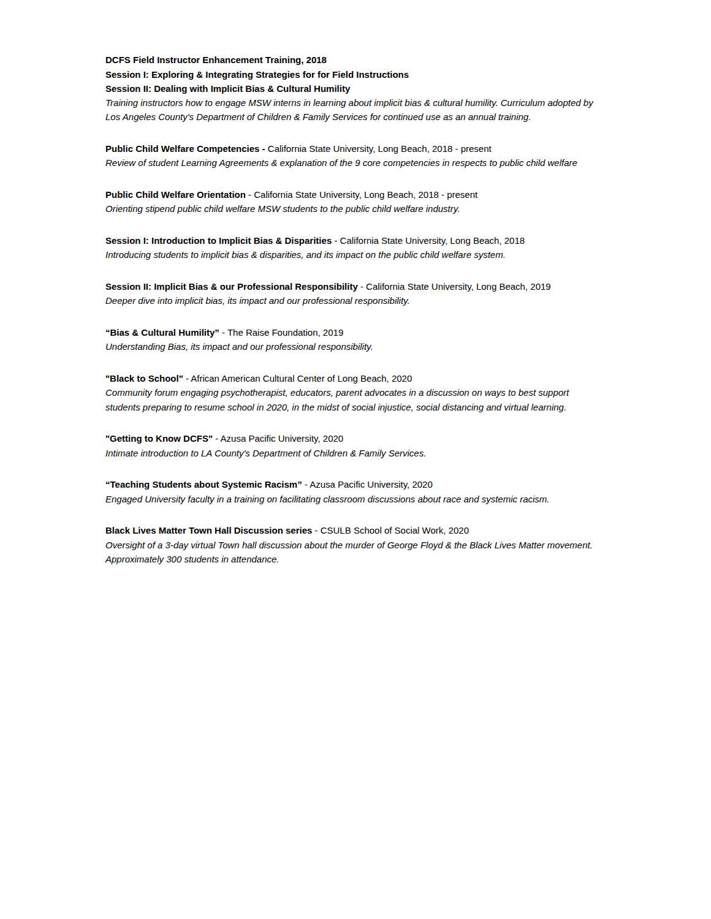DCFS Field Instructor Enhancement Training, 2018
Session I: Exploring & Integrating Strategies for for Field Instructions
Session II: Dealing with Implicit Bias & Cultural Humility
Training instructors how to engage MSW interns in learning about implicit bias & cultural humility. Curriculum adopted by Los Angeles County's Department of Children & Family Services for continued use as an annual training.
Public Child Welfare Competencies - California State University, Long Beach, 2018 - present
Review of student Learning Agreements & explanation of the 9 core competencies in respects to public child welfare
Public Child Welfare Orientation - California State University, Long Beach, 2018 - present
Orienting stipend public child welfare MSW students to the public child welfare industry.
Session I: Introduction to Implicit Bias & Disparities - California State University, Long Beach, 2018
Introducing students to implicit bias & disparities, and its impact on the public child welfare system.
Session II: Implicit Bias & our Professional Responsibility - California State University, Long Beach, 2019
Deeper dive into implicit bias, its impact and our professional responsibility.
“Bias & Cultural Humility” - The Raise Foundation, 2019
Understanding Bias, its impact and our professional responsibility.
"Black to School" - African American Cultural Center of Long Beach, 2020
Community forum engaging psychotherapist, educators, parent advocates in a discussion on ways to best support students preparing to resume school in 2020, in the midst of social injustice, social distancing and virtual learning.
"Getting to Know DCFS" - Azusa Pacific University, 2020
Intimate introduction to LA County's Department of Children & Family Services.
“Teaching Students about Systemic Racism” - Azusa Pacific University, 2020
Engaged University faculty in a training on facilitating classroom discussions about race and systemic racism.
Black Lives Matter Town Hall Discussion series - CSULB School of Social Work, 2020
Oversight of a 3-day virtual Town hall discussion about the murder of George Floyd & the Black Lives Matter movement. Approximately 300 students in attendance.